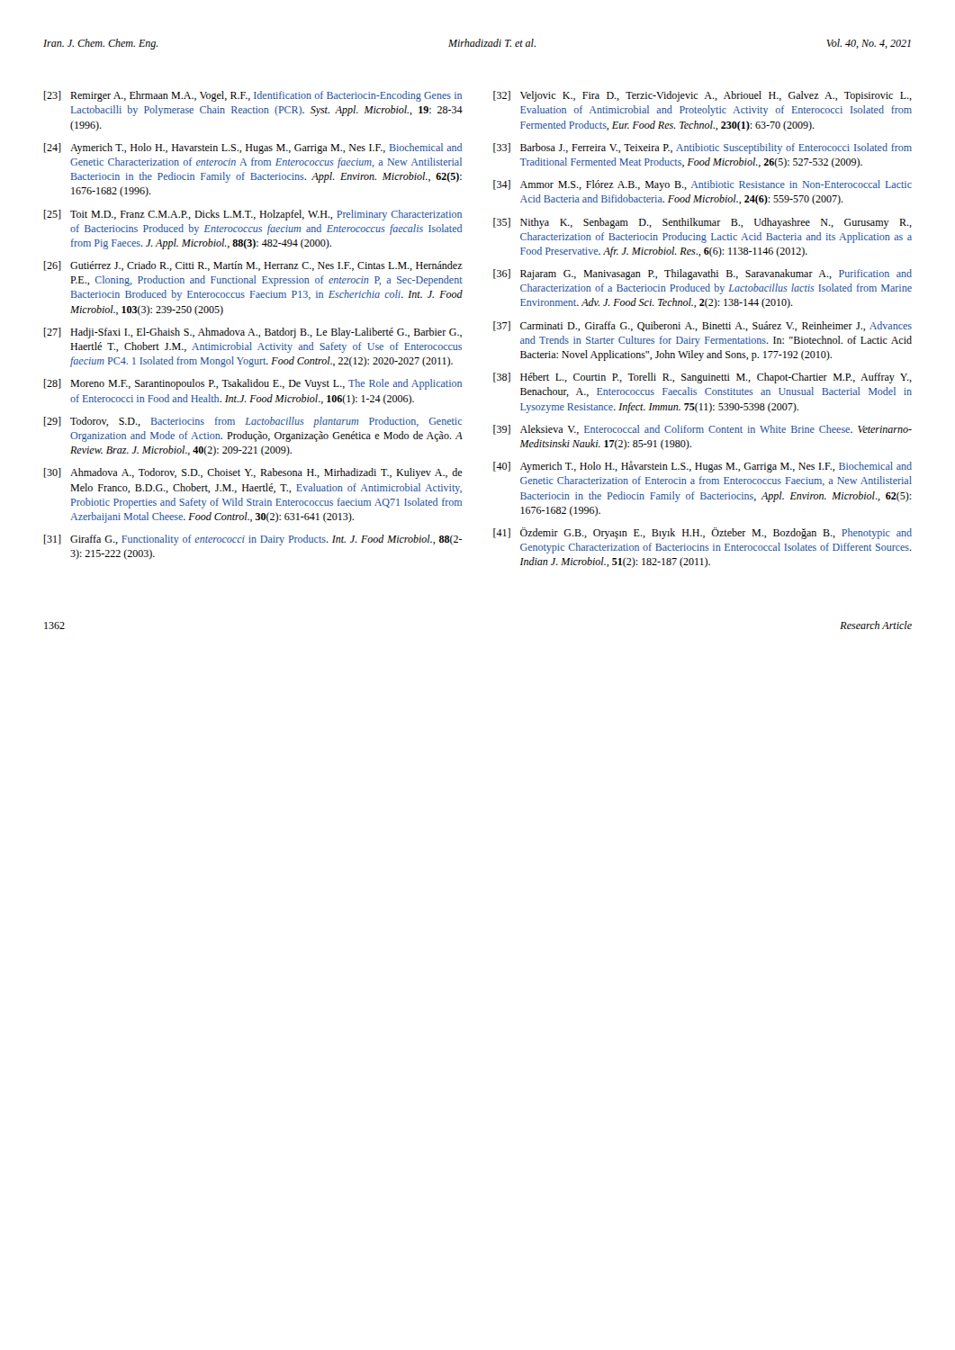Iran. J. Chem. Chem. Eng.
Mirhadizadi T. et al.
Vol. 40, No. 4, 2021
[23] Remirger A., Ehrmaan M.A., Vogel, R.F., Identification of Bacteriocin-Encoding Genes in Lactobacilli by Polymerase Chain Reaction (PCR). Syst. Appl. Microbiol., 19: 28-34 (1996).
[24] Aymerich T., Holo H., Havarstein L.S., Hugas M., Garriga M., Nes I.F., Biochemical and Genetic Characterization of enterocin A from Enterococcus faecium, a New Antilisterial Bacteriocin in the Pediocin Family of Bacteriocins. Appl. Environ. Microbiol., 62(5): 1676-1682 (1996).
[25] Toit M.D., Franz C.M.A.P., Dicks L.M.T., Holzapfel, W.H., Preliminary Characterization of Bacteriocins Produced by Enterococcus faecium and Enterococcus faecalis Isolated from Pig Faeces. J. Appl. Microbiol., 88(3): 482-494 (2000).
[26] Gutiérrez J., Criado R., Citti R., Martín M., Herranz C., Nes I.F., Cintas L.M., Hernández P.E., Cloning, Production and Functional Expression of enterocin P, a Sec-Dependent Bacteriocin Broduced by Enterococcus Faecium P13, in Escherichia coli. Int. J. Food Microbiol., 103(3): 239-250 (2005)
[27] Hadji-Sfaxi I., El-Ghaish S., Ahmadova A., Batdorj B., Le Blay-Laliberté G., Barbier G., Haertlé T., Chobert J.M., Antimicrobial Activity and Safety of Use of Enterococcus faecium PC4. 1 Isolated from Mongol Yogurt. Food Control., 22(12): 2020-2027 (2011).
[28] Moreno M.F., Sarantinopoulos P., Tsakalidou E., De Vuyst L., The Role and Application of Enterococci in Food and Health. Int.J. Food Microbiol., 106(1): 1-24 (2006).
[29] Todorov, S.D., Bacteriocins from Lactobacillus plantarum Production, Genetic Organization and Mode of Action. Produção, Organização Genética e Modo de Ação. A Review. Braz. J. Microbiol., 40(2): 209-221 (2009).
[30] Ahmadova A., Todorov, S.D., Choiset Y., Rabesona H., Mirhadizadi T., Kuliyev A., de Melo Franco, B.D.G., Chobert, J.M., Haertlé, T., Evaluation of Antimicrobial Activity, Probiotic Properties and Safety of Wild Strain Enterococcus faecium AQ71 Isolated from Azerbaijani Motal Cheese. Food Control., 30(2): 631-641 (2013).
[31] Giraffa G., Functionality of enterococci in Dairy Products. Int. J. Food Microbiol., 88(2-3): 215-222 (2003).
[32] Veljovic K., Fira D., Terzic-Vidojevic A., Abriouel H., Galvez A., Topisirovic L., Evaluation of Antimicrobial and Proteolytic Activity of Enterococci Isolated from Fermented Products, Eur. Food Res. Technol., 230(1): 63-70 (2009).
[33] Barbosa J., Ferreira V., Teixeira P., Antibiotic Susceptibility of Enterococci Isolated from Traditional Fermented Meat Products, Food Microbiol., 26(5): 527-532 (2009).
[34] Ammor M.S., Flórez A.B., Mayo B., Antibiotic Resistance in Non-Enterococcal Lactic Acid Bacteria and Bifidobacteria. Food Microbiol., 24(6): 559-570 (2007).
[35] Nithya K., Senbagam D., Senthilkumar B., Udhayashree N., Gurusamy R., Characterization of Bacteriocin Producing Lactic Acid Bacteria and its Application as a Food Preservative. Afr. J. Microbiol. Res., 6(6): 1138-1146 (2012).
[36] Rajaram G., Manivasagan P., Thilagavathi B., Saravanakumar A., Purification and Characterization of a Bacteriocin Produced by Lactobacillus lactis Isolated from Marine Environment. Adv. J. Food Sci. Technol., 2(2): 138-144 (2010).
[37] Carminati D., Giraffa G., Quiberoni A., Binetti A., Suárez V., Reinheimer J., Advances and Trends in Starter Cultures for Dairy Fermentations. In: "Biotechnol. of Lactic Acid Bacteria: Novel Applications", John Wiley and Sons, p. 177-192 (2010).
[38] Hébert L., Courtin P., Torelli R., Sanguinetti M., Chapot-Chartier M.P., Auffray Y., Benachour, A., Enterococcus Faecalis Constitutes an Unusual Bacterial Model in Lysozyme Resistance. Infect. Immun. 75(11): 5390-5398 (2007).
[39] Aleksieva V., Enterococcal and Coliform Content in White Brine Cheese. Veterinarno-Meditsinski Nauki. 17(2): 85-91 (1980).
[40] Aymerich T., Holo H., Håvarstein L.S., Hugas M., Garriga M., Nes I.F., Biochemical and Genetic Characterization of Enterocin a from Enterococcus Faecium, a New Antilisterial Bacteriocin in the Pediocin Family of Bacteriocins, Appl. Environ. Microbiol., 62(5): 1676-1682 (1996).
[41] Özdemir G.B., Oryaşın E., Bıyık H.H., Özteber M., Bozdoğan B., Phenotypic and Genotypic Characterization of Bacteriocins in Enterococcal Isolates of Different Sources. Indian J. Microbiol., 51(2): 182-187 (2011).
1362
Research Article